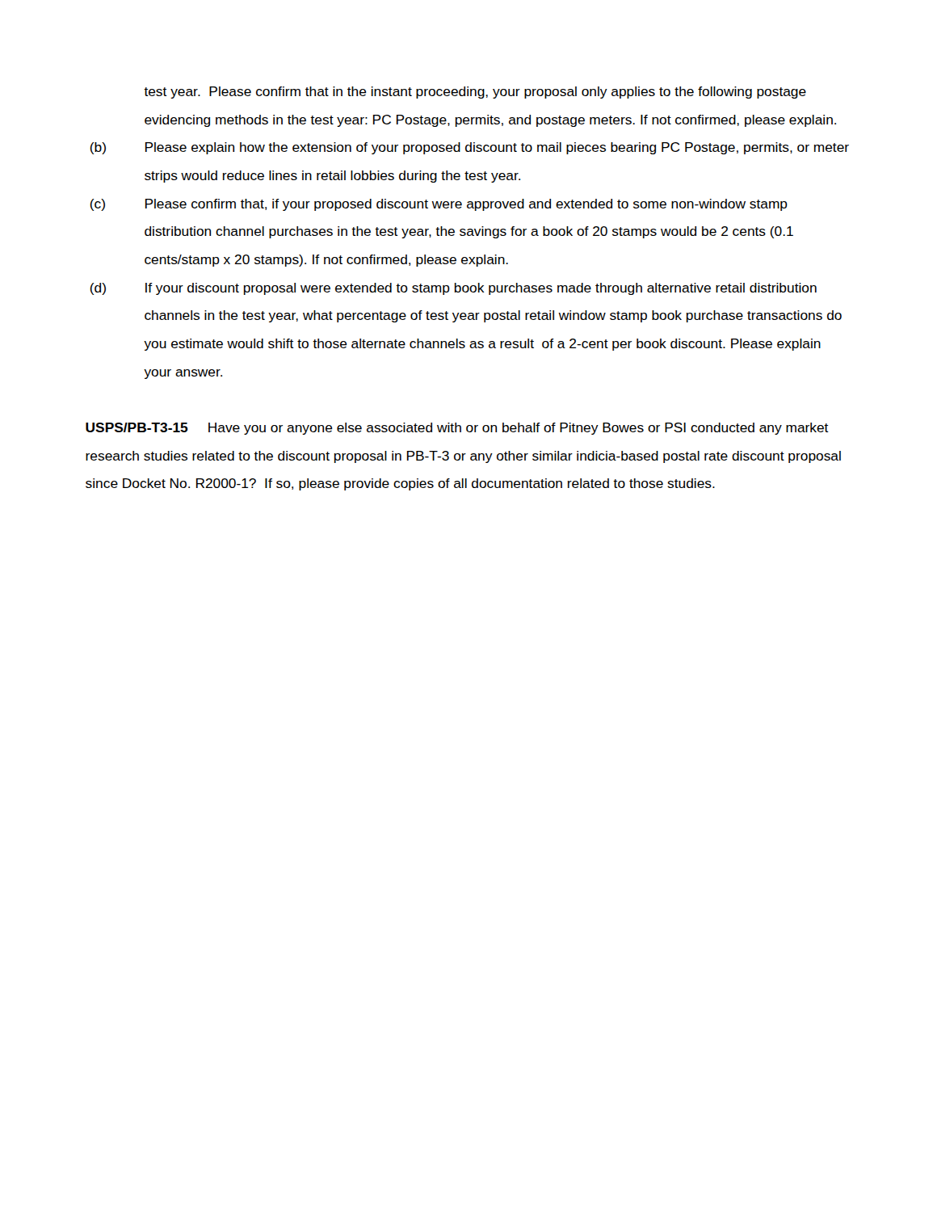test year. Please confirm that in the instant proceeding, your proposal only applies to the following postage evidencing methods in the test year: PC Postage, permits, and postage meters. If not confirmed, please explain.
(b)
Please explain how the extension of your proposed discount to mail pieces bearing PC Postage, permits, or meter strips would reduce lines in retail lobbies during the test year.
(c)
Please confirm that, if your proposed discount were approved and extended to some non-window stamp distribution channel purchases in the test year, the savings for a book of 20 stamps would be 2 cents (0.1 cents/stamp x 20 stamps). If not confirmed, please explain.
(d)
If your discount proposal were extended to stamp book purchases made through alternative retail distribution channels in the test year, what percentage of test year postal retail window stamp book purchase transactions do you estimate would shift to those alternate channels as a result of a 2-cent per book discount. Please explain your answer.
USPS/PB-T3-15 Have you or anyone else associated with or on behalf of Pitney Bowes or PSI conducted any market research studies related to the discount proposal in PB-T-3 or any other similar indicia-based postal rate discount proposal since Docket No. R2000-1? If so, please provide copies of all documentation related to those studies.